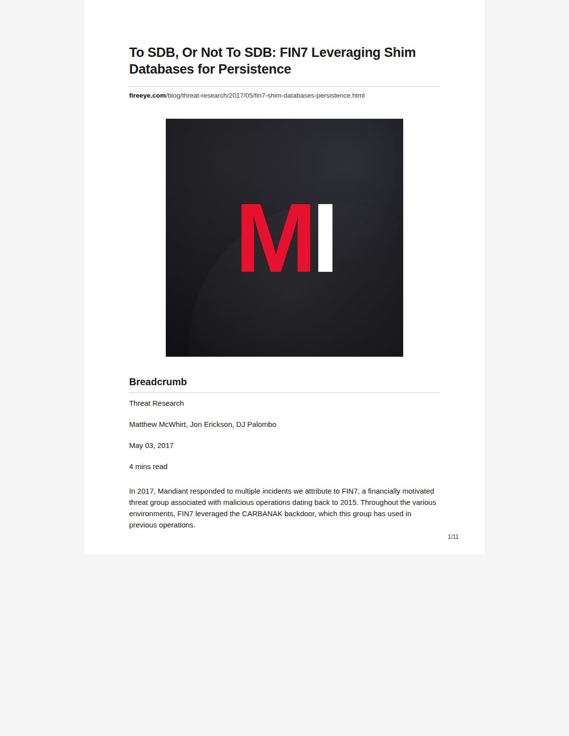To SDB, Or Not To SDB: FIN7 Leveraging Shim Databases for Persistence
fireeye.com/blog/threat-research/2017/05/fin7-shim-databases-persistence.html
MI
Breadcrumb
Threat Research
Matthew McWhirt, Jon Erickson, DJ Palombo
May 03, 2017
4 mins read
In 2017, Mandiant responded to multiple incidents we attribute to FIN7, a financially motivated threat group associated with malicious operations dating back to 2015. Throughout the various environments, FIN7 leveraged the CARBANAK backdoor, which this group has used in previous operations.
1/11